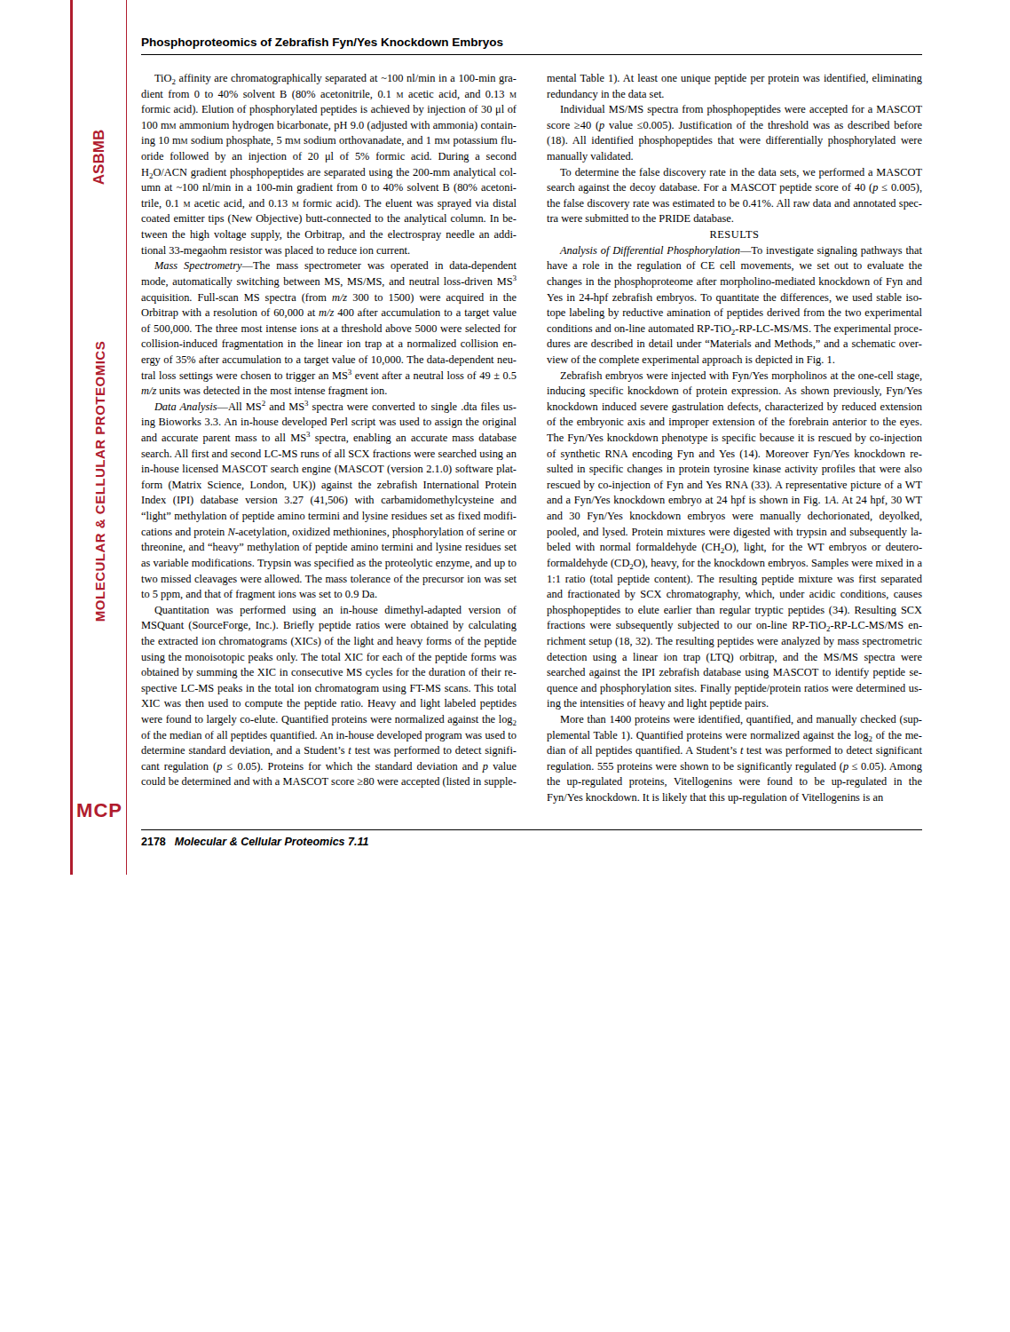ASBMB
MOLECULAR & CELLULAR PROTEOMICS
MCP
Phosphoproteomics of Zebrafish Fyn/Yes Knockdown Embryos
TiO2 affinity are chromatographically separated at ~100 nl/min in a 100-min gradient from 0 to 40% solvent B (80% acetonitrile, 0.1 m acetic acid, and 0.13 m formic acid). Elution of phosphorylated peptides is achieved by injection of 30 μl of 100 mm ammonium hydrogen bicarbonate, pH 9.0 (adjusted with ammonia) containing 10 mm sodium phosphate, 5 mm sodium orthovanadate, and 1 mm potassium fluoride followed by an injection of 20 μl of 5% formic acid. During a second H2O/ACN gradient phosphopeptides are separated using the 200-mm analytical column at ~100 nl/min in a 100-min gradient from 0 to 40% solvent B (80% acetonitrile, 0.1 m acetic acid, and 0.13 m formic acid). The eluent was sprayed via distal coated emitter tips (New Objective) butt-connected to the analytical column. In between the high voltage supply, the Orbitrap, and the electrospray needle an additional 33-megaohm resistor was placed to reduce ion current.
Mass Spectrometry—The mass spectrometer was operated in data-dependent mode, automatically switching between MS, MS/MS, and neutral loss-driven MS3 acquisition. Full-scan MS spectra (from m/z 300 to 1500) were acquired in the Orbitrap with a resolution of 60,000 at m/z 400 after accumulation to a target value of 500,000. The three most intense ions at a threshold above 5000 were selected for collision-induced fragmentation in the linear ion trap at a normalized collision energy of 35% after accumulation to a target value of 10,000. The data-dependent neutral loss settings were chosen to trigger an MS3 event after a neutral loss of 49 ± 0.5 m/z units was detected in the most intense fragment ion.
Data Analysis—All MS2 and MS3 spectra were converted to single .dta files using Bioworks 3.3. An in-house developed Perl script was used to assign the original and accurate parent mass to all MS3 spectra, enabling an accurate mass database search. All first and second LC-MS runs of all SCX fractions were searched using an in-house licensed MASCOT search engine (MASCOT (version 2.1.0) software platform (Matrix Science, London, UK)) against the zebrafish International Protein Index (IPI) database version 3.27 (41,506) with carbamidomethylcysteine and “light” methylation of peptide amino termini and lysine residues set as fixed modifications and protein N-acetylation, oxidized methionines, phosphorylation of serine or threonine, and “heavy” methylation of peptide amino termini and lysine residues set as variable modifications. Trypsin was specified as the proteolytic enzyme, and up to two missed cleavages were allowed. The mass tolerance of the precursor ion was set to 5 ppm, and that of fragment ions was set to 0.9 Da.
Quantitation was performed using an in-house dimethyl-adapted version of MSQuant (SourceForge, Inc.). Briefly peptide ratios were obtained by calculating the extracted ion chromatograms (XICs) of the light and heavy forms of the peptide using the monoisotopic peaks only. The total XIC for each of the peptide forms was obtained by summing the XIC in consecutive MS cycles for the duration of their respective LC-MS peaks in the total ion chromatogram using FT-MS scans. This total XIC was then used to compute the peptide ratio. Heavy and light labeled peptides were found to largely co-elute. Quantified proteins were normalized against the log2 of the median of all peptides quantified. An in-house developed program was used to determine standard deviation, and a Student’s t test was performed to detect significant regulation (p ≤ 0.05). Proteins for which the standard deviation and p value could be determined and with a MASCOT score ≥80 were accepted (listed in supplemental Table 1). At least one unique peptide per protein was identified, eliminating redundancy in the data set.
Individual MS/MS spectra from phosphopeptides were accepted for a MASCOT score ≥40 (p value ≤0.005). Justification of the threshold was as described before (18). All identified phosphopeptides that were differentially phosphorylated were manually validated.
To determine the false discovery rate in the data sets, we performed a MASCOT search against the decoy database. For a MASCOT peptide score of 40 (p ≤ 0.005), the false discovery rate was estimated to be 0.41%. All raw data and annotated spectra were submitted to the PRIDE database.
RESULTS
Analysis of Differential Phosphorylation—To investigate signaling pathways that have a role in the regulation of CE cell movements, we set out to evaluate the changes in the phosphoproteome after morpholino-mediated knockdown of Fyn and Yes in 24-hpf zebrafish embryos. To quantitate the differences, we used stable isotope labeling by reductive amination of peptides derived from the two experimental conditions and on-line automated RP-TiO2-RP-LC-MS/MS. The experimental procedures are described in detail under “Materials and Methods,” and a schematic overview of the complete experimental approach is depicted in Fig. 1.
Zebrafish embryos were injected with Fyn/Yes morpholinos at the one-cell stage, inducing specific knockdown of protein expression. As shown previously, Fyn/Yes knockdown induced severe gastrulation defects, characterized by reduced extension of the embryonic axis and improper extension of the forebrain anterior to the eyes. The Fyn/Yes knockdown phenotype is specific because it is rescued by co-injection of synthetic RNA encoding Fyn and Yes (14). Moreover Fyn/Yes knockdown resulted in specific changes in protein tyrosine kinase activity profiles that were also rescued by co-injection of Fyn and Yes RNA (33). A representative picture of a WT and a Fyn/Yes knockdown embryo at 24 hpf is shown in Fig. 1A. At 24 hpf, 30 WT and 30 Fyn/Yes knockdown embryos were manually dechorionated, deyolked, pooled, and lysed. Protein mixtures were digested with trypsin and subsequently labeled with normal formaldehyde (CH2O), light, for the WT embryos or deuteroformaldehyde (CD2O), heavy, for the knockdown embryos. Samples were mixed in a 1:1 ratio (total peptide content). The resulting peptide mixture was first separated and fractionated by SCX chromatography, which, under acidic conditions, causes phosphopeptides to elute earlier than regular tryptic peptides (34). Resulting SCX fractions were subsequently subjected to our on-line RP-TiO2-RP-LC-MS/MS enrichment setup (18, 32). The resulting peptides were analyzed by mass spectrometric detection using a linear ion trap (LTQ) orbitrap, and the MS/MS spectra were searched against the IPI zebrafish database using MASCOT to identify peptide sequence and phosphorylation sites. Finally peptide/protein ratios were determined using the intensities of heavy and light peptide pairs.
More than 1400 proteins were identified, quantified, and manually checked (supplemental Table 1). Quantified proteins were normalized against the log2 of the median of all peptides quantified. A Student’s t test was performed to detect significant regulation. 555 proteins were shown to be significantly regulated (p ≤ 0.05). Among the up-regulated proteins, Vitellogenins were found to be up-regulated in the Fyn/Yes knockdown. It is likely that this up-regulation of Vitellogenins is an
2178 Molecular & Cellular Proteomics 7.11